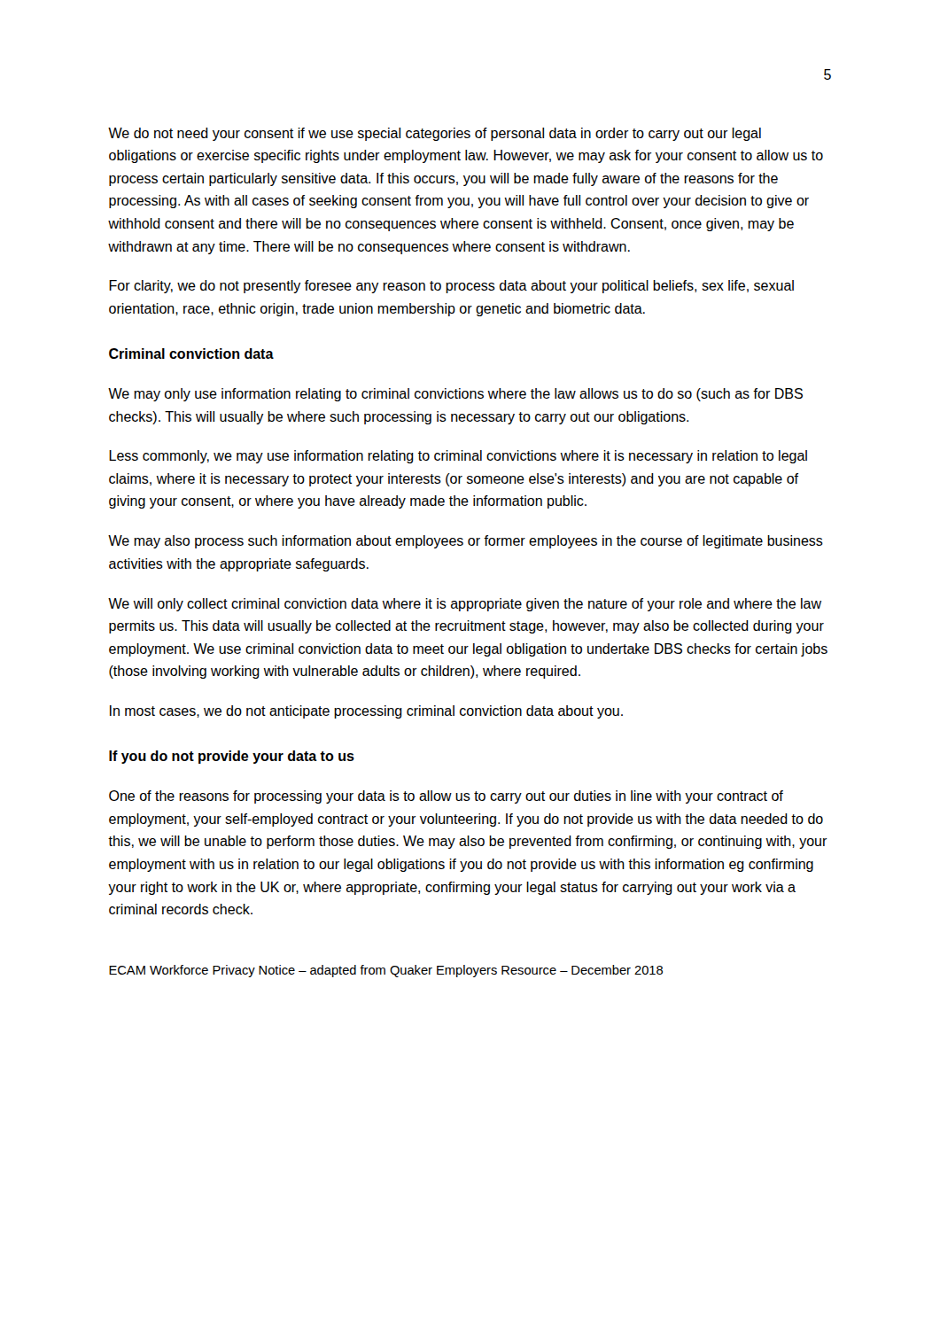5
We do not need your consent if we use special categories of personal data in order to carry out our legal obligations or exercise specific rights under employment law. However, we may ask for your consent to allow us to process certain particularly sensitive data. If this occurs, you will be made fully aware of the reasons for the processing. As with all cases of seeking consent from you, you will have full control over your decision to give or withhold consent and there will be no consequences where consent is withheld. Consent, once given, may be withdrawn at any time. There will be no consequences where consent is withdrawn.
For clarity, we do not presently foresee any reason to process data about your political beliefs, sex life, sexual orientation, race, ethnic origin, trade union membership or genetic and biometric data.
Criminal conviction data
We may only use information relating to criminal convictions where the law allows us to do so (such as for DBS checks). This will usually be where such processing is necessary to carry out our obligations.
Less commonly, we may use information relating to criminal convictions where it is necessary in relation to legal claims, where it is necessary to protect your interests (or someone else's interests) and you are not capable of giving your consent, or where you have already made the information public.
We may also process such information about employees or former employees in the course of legitimate business activities with the appropriate safeguards.
We will only collect criminal conviction data where it is appropriate given the nature of your role and where the law permits us. This data will usually be collected at the recruitment stage, however, may also be collected during your employment. We use criminal conviction data to meet our legal obligation to undertake DBS checks for certain jobs (those involving working with vulnerable adults or children), where required.
In most cases, we do not anticipate processing criminal conviction data about you.
If you do not provide your data to us
One of the reasons for processing your data is to allow us to carry out our duties in line with your contract of employment, your self-employed contract or your volunteering. If you do not provide us with the data needed to do this, we will be unable to perform those duties. We may also be prevented from confirming, or continuing with, your employment with us in relation to our legal obligations if you do not provide us with this information eg confirming your right to work in the UK or, where appropriate, confirming your legal status for carrying out your work via a criminal records check.
ECAM Workforce Privacy Notice – adapted from Quaker Employers Resource – December 2018